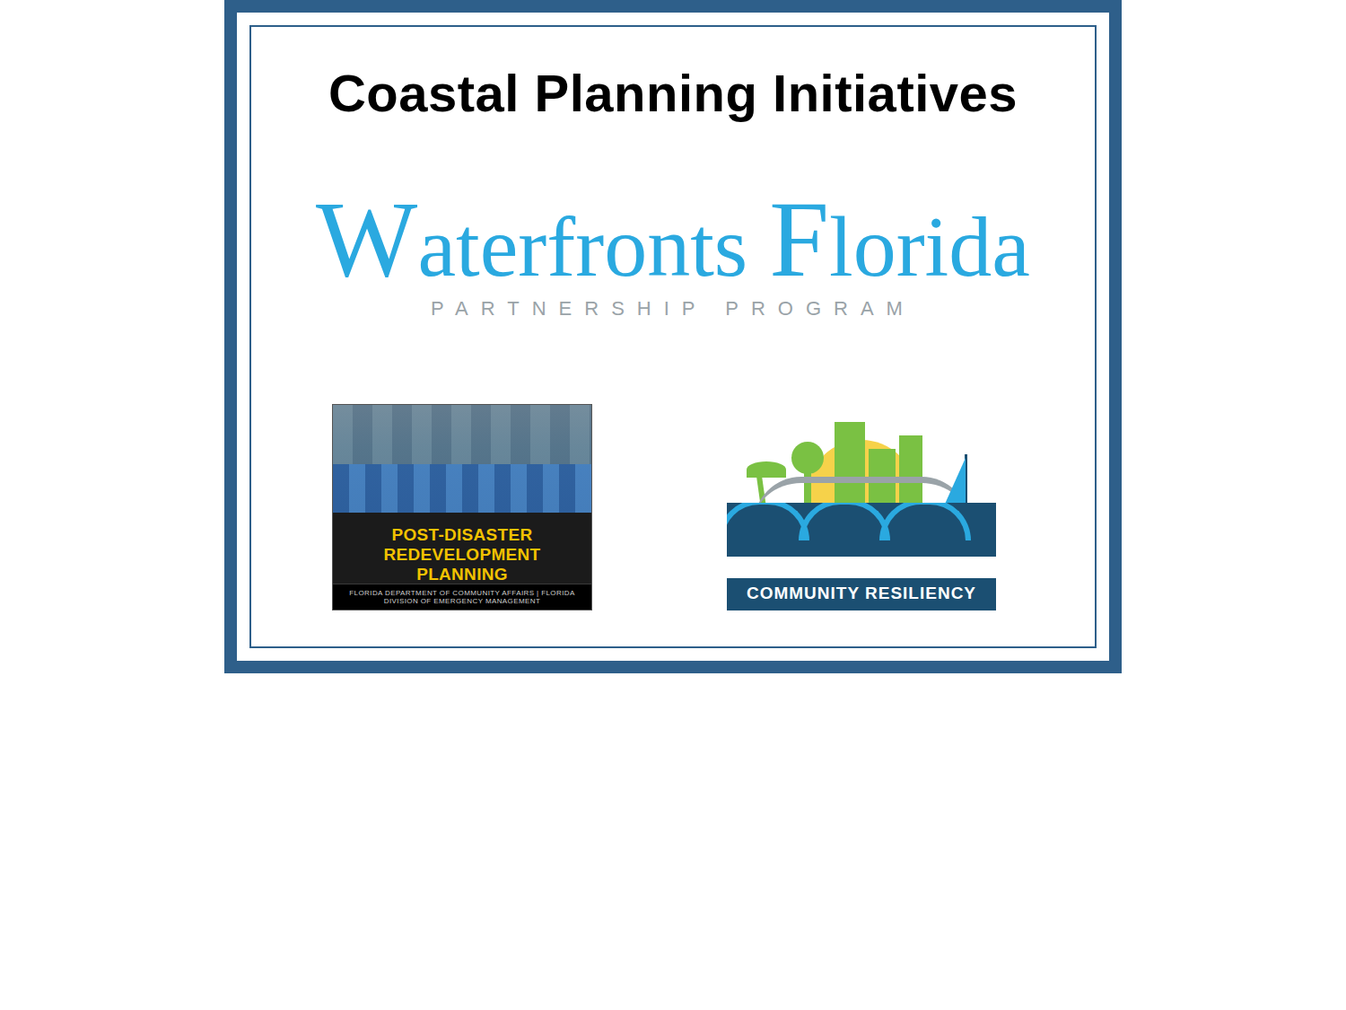Coastal Planning Initiatives
Waterfronts Florida
PARTNERSHIP PROGRAM
POST-DISASTER REDEVELOPMENT PLANNING
A Guide for Florida Communities
FLORIDA DEPARTMENT OF COMMUNITY AFFAIRS | FLORIDA DIVISION OF EMERGENCY MANAGEMENT
COMMUNITY RESILIENCY